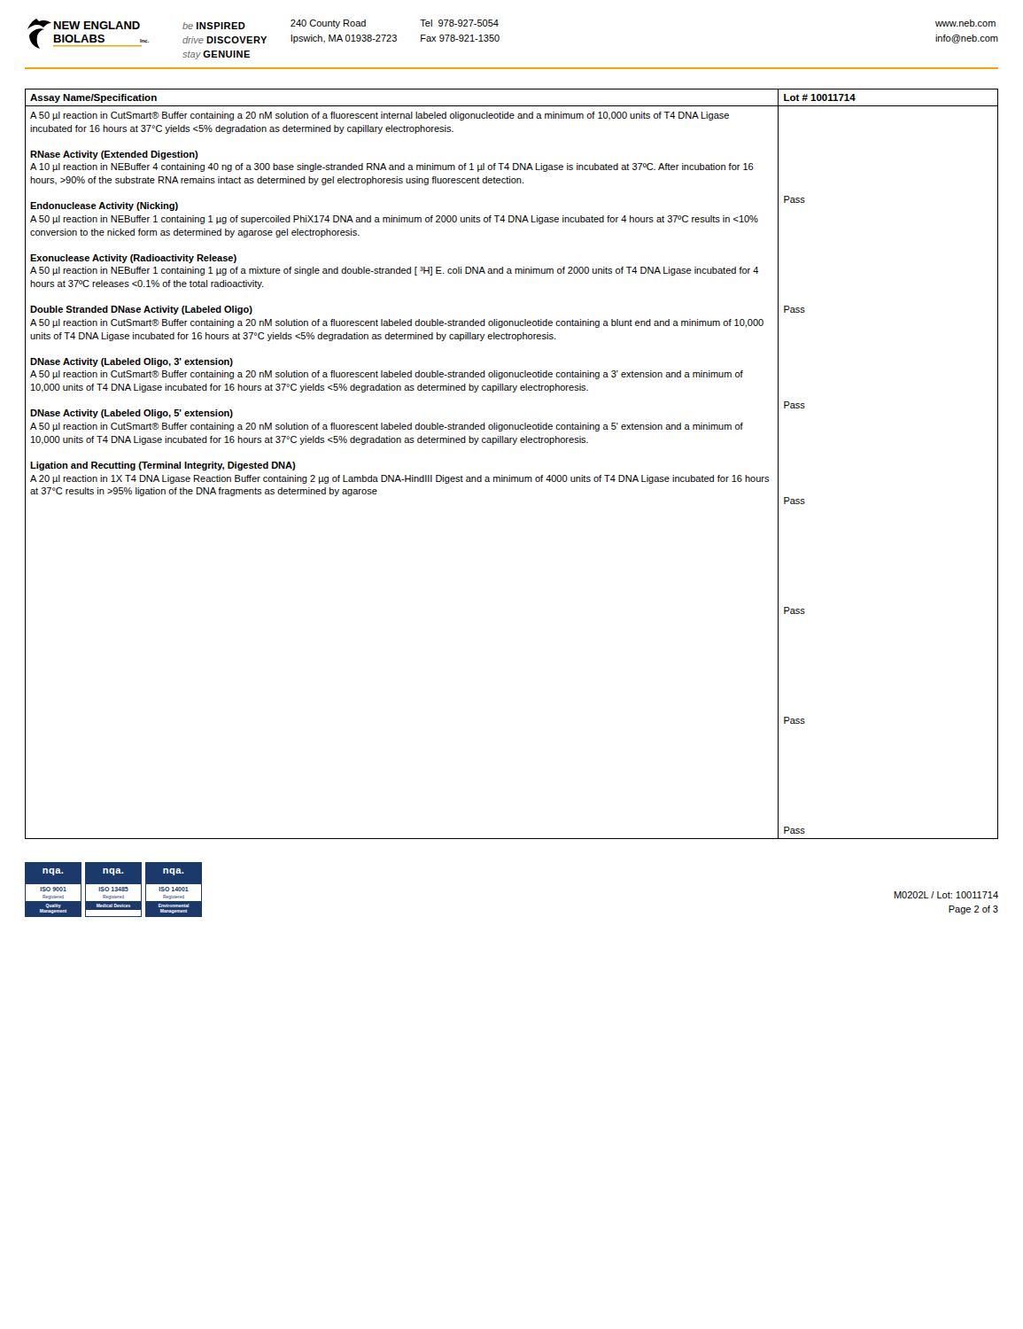be INSPIRED
drive DISCOVERY
stay GENUINE
240 County Road
Ipswich, MA 01938-2723
Tel 978-927-5054
Fax 978-921-1350
www.neb.com
info@neb.com
| Assay Name/Specification | Lot # 10011714 |
| --- | --- |
| A 50 µl reaction in CutSmart® Buffer containing a 20 nM solution of a fluorescent internal labeled oligonucleotide and a minimum of 10,000 units of T4 DNA Ligase incubated for 16 hours at 37°C yields <5% degradation as determined by capillary electrophoresis. RNase Activity (Extended Digestion) A 10 µl reaction in NEBuffer 4 containing 40 ng of a 300 base single-stranded RNA and a minimum of 1 µl of T4 DNA Ligase is incubated at 37ºC. After incubation for 16 hours, >90% of the substrate RNA remains intact as determined by gel electrophoresis using fluorescent detection. Endonuclease Activity (Nicking) A 50 µl reaction in NEBuffer 1 containing 1 µg of supercoiled PhiX174 DNA and a minimum of 2000 units of T4 DNA Ligase incubated for 4 hours at 37ºC results in <10% conversion to the nicked form as determined by agarose gel electrophoresis. Exonuclease Activity (Radioactivity Release) A 50 µl reaction in NEBuffer 1 containing 1 µg of a mixture of single and double-stranded [ ³H] E. coli DNA and a minimum of 2000 units of T4 DNA Ligase incubated for 4 hours at 37ºC releases <0.1% of the total radioactivity. Double Stranded DNase Activity (Labeled Oligo) A 50 µl reaction in CutSmart® Buffer containing a 20 nM solution of a fluorescent labeled double-stranded oligonucleotide containing a blunt end and a minimum of 10,000 units of T4 DNA Ligase incubated for 16 hours at 37°C yields <5% degradation as determined by capillary electrophoresis. DNase Activity (Labeled Oligo, 3' extension) A 50 µl reaction in CutSmart® Buffer containing a 20 nM solution of a fluorescent labeled double-stranded oligonucleotide containing a 3' extension and a minimum of 10,000 units of T4 DNA Ligase incubated for 16 hours at 37°C yields <5% degradation as determined by capillary electrophoresis. DNase Activity (Labeled Oligo, 5' extension) A 50 µl reaction in CutSmart® Buffer containing a 20 nM solution of a fluorescent labeled double-stranded oligonucleotide containing a 5' extension and a minimum of 10,000 units of T4 DNA Ligase incubated for 16 hours at 37°C yields <5% degradation as determined by capillary electrophoresis. Ligation and Recutting (Terminal Integrity, Digested DNA) A 20 µl reaction in 1X T4 DNA Ligase Reaction Buffer containing 2 µg of Lambda DNA-HindIII Digest and a minimum of 4000 units of T4 DNA Ligase incubated for 16 hours at 37°C results in >95% ligation of the DNA fragments as determined by agarose | Pass Pass Pass Pass Pass Pass Pass |
nqa.
ISO 9001
Registered
Quality
Management
nqa.
ISO 13485
Registered
Medical Devices
nqa.
ISO 14001
Registered
Environmental
Management
M0202L / Lot: 10011714
Page 2 of 3